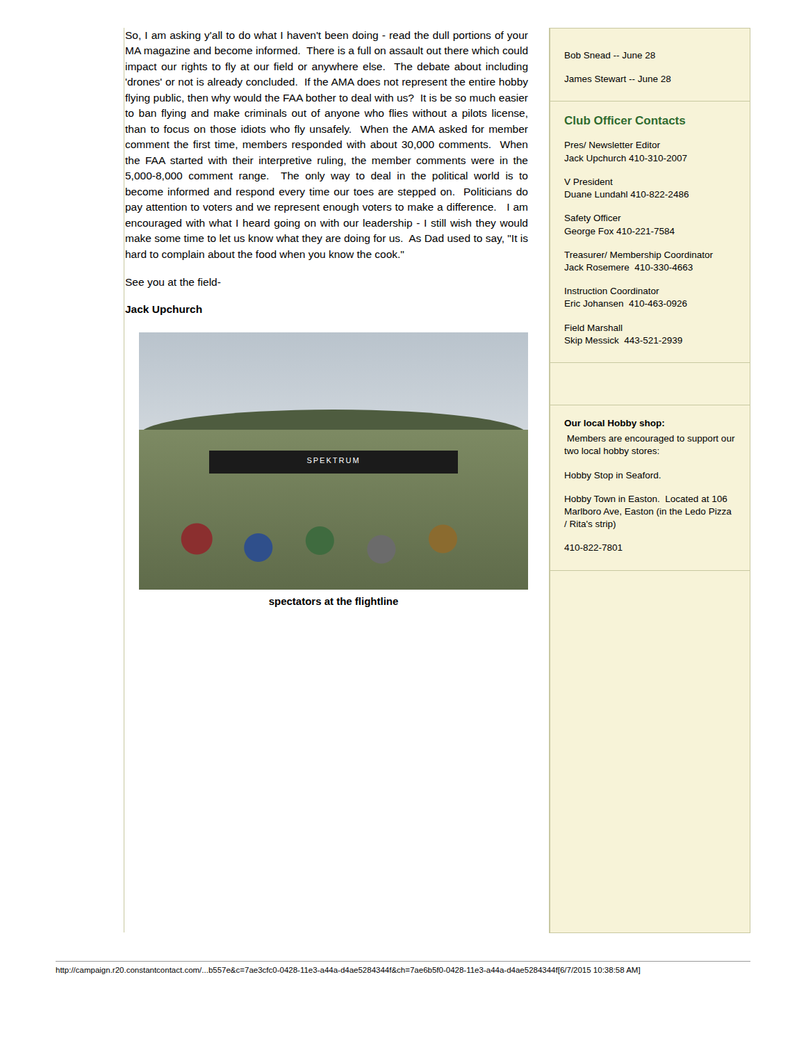So, I am asking y'all to do what I haven't been doing - read the dull portions of your MA magazine and become informed. There is a full on assault out there which could impact our rights to fly at our field or anywhere else. The debate about including 'drones' or not is already concluded. If the AMA does not represent the entire hobby flying public, then why would the FAA bother to deal with us? It is be so much easier to ban flying and make criminals out of anyone who flies without a pilots license, than to focus on those idiots who fly unsafely. When the AMA asked for member comment the first time, members responded with about 30,000 comments. When the FAA started with their interpretive ruling, the member comments were in the 5,000-8,000 comment range. The only way to deal in the political world is to become informed and respond every time our toes are stepped on. Politicians do pay attention to voters and we represent enough voters to make a difference. I am encouraged with what I heard going on with our leadership - I still wish they would make some time to let us know what they are doing for us. As Dad used to say, "It is hard to complain about the food when you know the cook."
See you at the field-
Jack Upchurch
SPEKTRUM
spectators at the flightline
Bob Snead -- June 28
James Stewart -- June 28
Club Officer Contacts
Pres/ Newsletter Editor
Jack Upchurch 410-310-2007
V President
Duane Lundahl 410-822-2486
Safety Officer
George Fox 410-221-7584
Treasurer/ Membership Coordinator
Jack Rosemere 410-330-4663
Instruction Coordinator
Eric Johansen 410-463-0926
Field Marshall
Skip Messick 443-521-2939
Our local Hobby shop:
Members are encouraged to support our two local hobby stores:
Hobby Stop in Seaford.
Hobby Town in Easton. Located at 106 Marlboro Ave, Easton (in the Ledo Pizza / Rita's strip)
410-822-7801
http://campaign.r20.constantcontact.com/...b557e&c=7ae3cfc0-0428-11e3-a44a-d4ae5284344f&ch=7ae6b5f0-0428-11e3-a44a-d4ae5284344f[6/7/2015 10:38:58 AM]